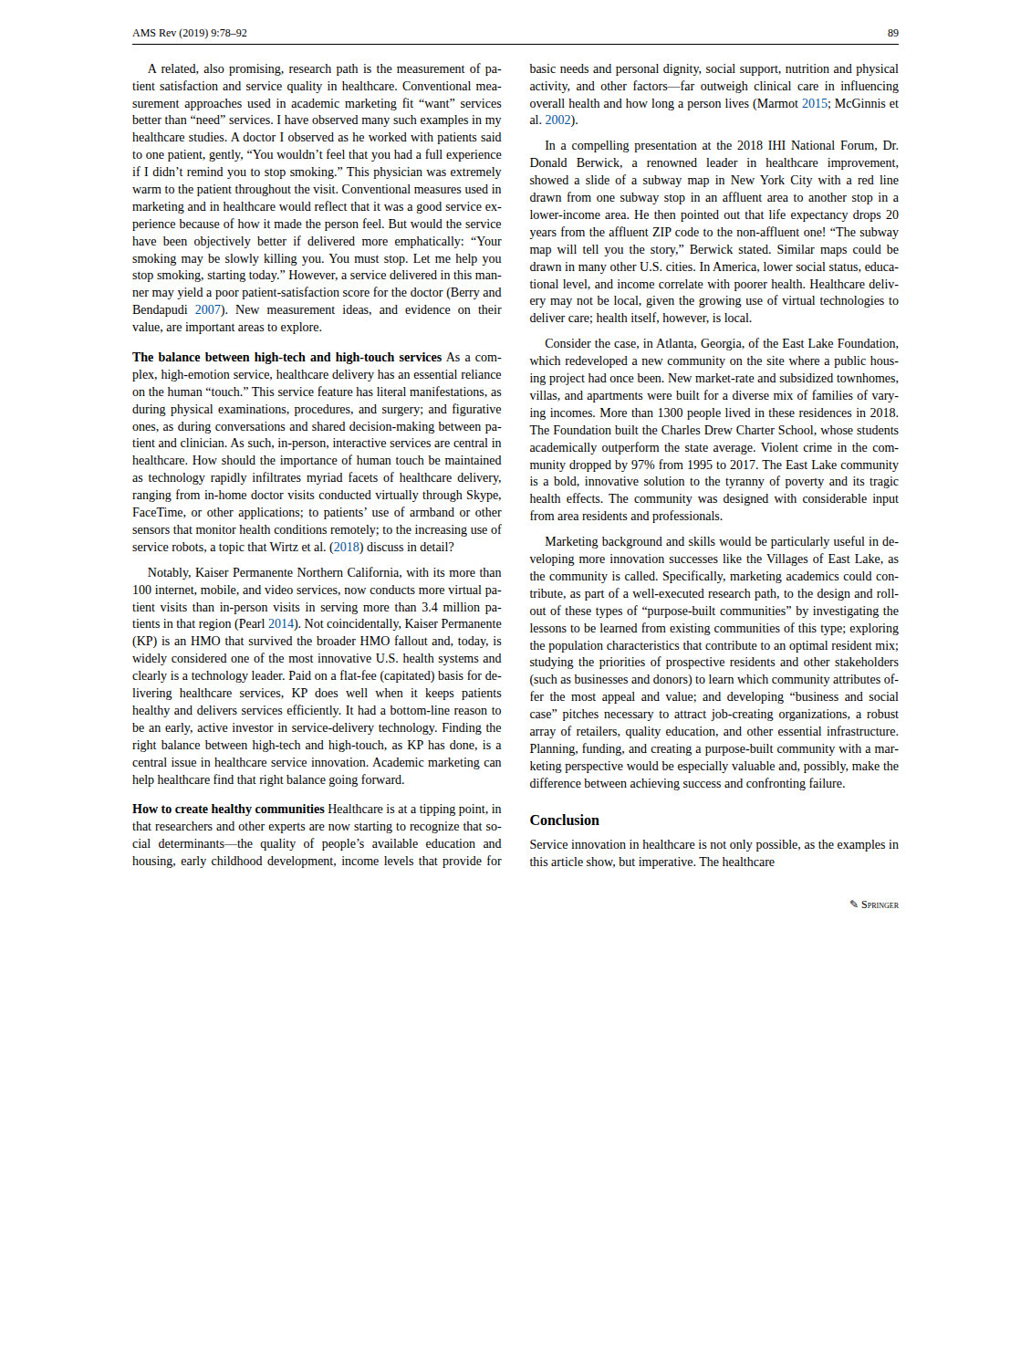AMS Rev (2019) 9:78–92 89
A related, also promising, research path is the measurement of patient satisfaction and service quality in healthcare. Conventional measurement approaches used in academic marketing fit “want” services better than “need” services. I have observed many such examples in my healthcare studies. A doctor I observed as he worked with patients said to one patient, gently, “You wouldn’t feel that you had a full experience if I didn’t remind you to stop smoking.” This physician was extremely warm to the patient throughout the visit. Conventional measures used in marketing and in healthcare would reflect that it was a good service experience because of how it made the person feel. But would the service have been objectively better if delivered more emphatically: “Your smoking may be slowly killing you. You must stop. Let me help you stop smoking, starting today.” However, a service delivered in this manner may yield a poor patient-satisfaction score for the doctor (Berry and Bendapudi 2007). New measurement ideas, and evidence on their value, are important areas to explore.
The balance between high-tech and high-touch services As a complex, high-emotion service, healthcare delivery has an essential reliance on the human “touch.” This service feature has literal manifestations, as during physical examinations, procedures, and surgery; and figurative ones, as during conversations and shared decision-making between patient and clinician. As such, in-person, interactive services are central in healthcare. How should the importance of human touch be maintained as technology rapidly infiltrates myriad facets of healthcare delivery, ranging from in-home doctor visits conducted virtually through Skype, FaceTime, or other applications; to patients’ use of armband or other sensors that monitor health conditions remotely; to the increasing use of service robots, a topic that Wirtz et al. (2018) discuss in detail?
Notably, Kaiser Permanente Northern California, with its more than 100 internet, mobile, and video services, now conducts more virtual patient visits than in-person visits in serving more than 3.4 million patients in that region (Pearl 2014). Not coincidentally, Kaiser Permanente (KP) is an HMO that survived the broader HMO fallout and, today, is widely considered one of the most innovative U.S. health systems and clearly is a technology leader. Paid on a flat-fee (capitated) basis for delivering healthcare services, KP does well when it keeps patients healthy and delivers services efficiently. It had a bottom-line reason to be an early, active investor in service-delivery technology. Finding the right balance between high-tech and high-touch, as KP has done, is a central issue in healthcare service innovation. Academic marketing can help healthcare find that right balance going forward.
How to create healthy communities Healthcare is at a tipping point, in that researchers and other experts are now starting to recognize that social determinants—the quality of people’s available education and housing, early childhood development, income levels that provide for basic needs and personal dignity, social support, nutrition and physical activity, and other factors—far outweigh clinical care in influencing overall health and how long a person lives (Marmot 2015; McGinnis et al. 2002).
In a compelling presentation at the 2018 IHI National Forum, Dr. Donald Berwick, a renowned leader in healthcare improvement, showed a slide of a subway map in New York City with a red line drawn from one subway stop in an affluent area to another stop in a lower-income area. He then pointed out that life expectancy drops 20 years from the affluent ZIP code to the non-affluent one! “The subway map will tell you the story,” Berwick stated. Similar maps could be drawn in many other U.S. cities. In America, lower social status, educational level, and income correlate with poorer health. Healthcare delivery may not be local, given the growing use of virtual technologies to deliver care; health itself, however, is local.
Consider the case, in Atlanta, Georgia, of the East Lake Foundation, which redeveloped a new community on the site where a public housing project had once been. New market-rate and subsidized townhomes, villas, and apartments were built for a diverse mix of families of varying incomes. More than 1300 people lived in these residences in 2018. The Foundation built the Charles Drew Charter School, whose students academically outperform the state average. Violent crime in the community dropped by 97% from 1995 to 2017. The East Lake community is a bold, innovative solution to the tyranny of poverty and its tragic health effects. The community was designed with considerable input from area residents and professionals.
Marketing background and skills would be particularly useful in developing more innovation successes like the Villages of East Lake, as the community is called. Specifically, marketing academics could contribute, as part of a well-executed research path, to the design and rollout of these types of “purpose-built communities” by investigating the lessons to be learned from existing communities of this type; exploring the population characteristics that contribute to an optimal resident mix; studying the priorities of prospective residents and other stakeholders (such as businesses and donors) to learn which community attributes offer the most appeal and value; and developing “business and social case” pitches necessary to attract job-creating organizations, a robust array of retailers, quality education, and other essential infrastructure. Planning, funding, and creating a purpose-built community with a marketing perspective would be especially valuable and, possibly, make the difference between achieving success and confronting failure.
Conclusion
Service innovation in healthcare is not only possible, as the examples in this article show, but imperative. The healthcare
✎ Springer